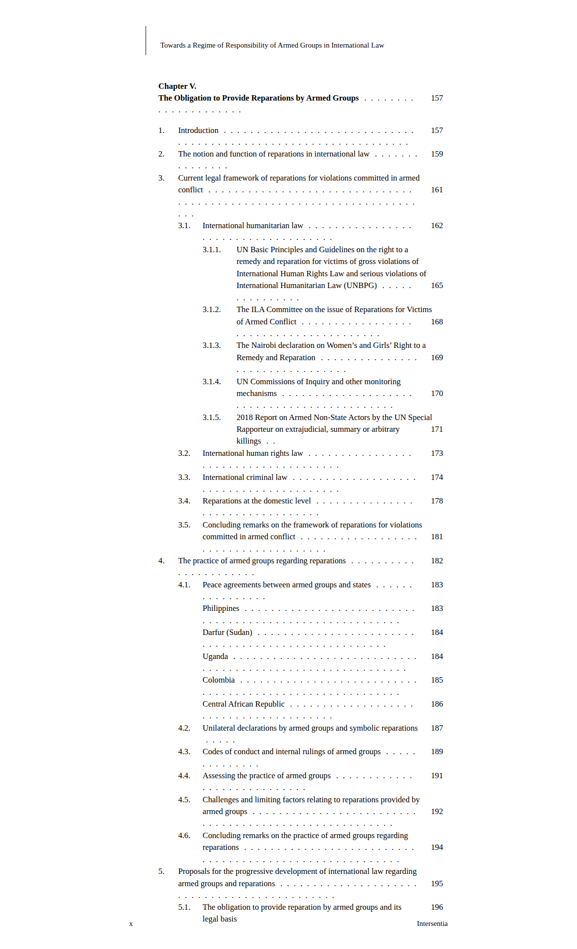Towards a Regime of Responsibility of Armed Groups in International Law
Chapter V.
The Obligation to Provide Reparations by Armed Groups . . . . . . . . . . . . . . . . . . . . .
157
1.
Introduction . . . . . . . . . . . . . . . . . . . . . . . . . . . . . . . . . . . . . . . . . . . . . . . . . . . . . . . . . . . . . . . .
157
2.
The notion and function of reparations in international law . . . . . . . . . . . . . . .
159
3.
Current legal framework of reparations for violations committed in armed
conflict . . . . . . . . . . . . . . . . . . . . . . . . . . . . . . . . . . . . . . . . . . . . . . . . . . . . . . . . . . . . . . . . . . . . . .
161
3.1.
International humanitarian law . . . . . . . . . . . . . . . . . . . . . . . . . . . . . . . . . . . .
162
3.1.1.
UN Basic Principles and Guidelines on the right to a
remedy and reparation for victims of gross violations of
International Human Rights Law and serious violations of
International Humanitarian Law (UNBPG) . . . . . . . . . . . . . . .
165
3.1.2.
The ILA Committee on the issue of Reparations for Victims
of Armed Conflict . . . . . . . . . . . . . . . . . . . . . . . . . . . . . . . . . . . . . . .
168
3.1.3.
The Nairobi declaration on Women’s and Girls’ Right to a
Remedy and Reparation . . . . . . . . . . . . . . . . . . . . . . . . . . . . . . . .
169
3.1.4.
UN Commissions of Inquiry and other monitoring
mechanisms . . . . . . . . . . . . . . . . . . . . . . . . . . . . . . . . . . . . . . . . . . . .
170
3.1.5.
2018 Report on Armed Non-State Actors by the UN Special
Rapporteur on extrajudicial, summary or arbitrary killings . .
171
3.2.
International human rights law . . . . . . . . . . . . . . . . . . . . . . . . . . . . . . . . . . . . .
173
3.3.
International criminal law . . . . . . . . . . . . . . . . . . . . . . . . . . . . . . . . . . . . . . . .
174
3.4.
Reparations at the domestic level . . . . . . . . . . . . . . . . . . . . . . . . . . . . . . . . .
178
3.5.
Concluding remarks on the framework of reparations for violations
committed in armed conflict . . . . . . . . . . . . . . . . . . . . . . . . . . . . . . . . . . . . .
181
4.
The practice of armed groups regarding reparations . . . . . . . . . . . . . . . . . . . . . .
182
4.1.
Peace agreements between armed groups and states . . . . . . . . . . . . . . . .
183
Philippines . . . . . . . . . . . . . . . . . . . . . . . . . . . . . . . . . . . . . . . . . . . . . . . . . . . . . . . .
183
Darfur (Sudan) . . . . . . . . . . . . . . . . . . . . . . . . . . . . . . . . . . . . . . . . . . . . . . . . . . . .
184
Uganda . . . . . . . . . . . . . . . . . . . . . . . . . . . . . . . . . . . . . . . . . . . . . . . . . . . . . . . . . . .
184
Colombia . . . . . . . . . . . . . . . . . . . . . . . . . . . . . . . . . . . . . . . . . . . . . . . . . . . . . . . . .
185
Central African Republic . . . . . . . . . . . . . . . . . . . . . . . . . . . . . . . . . . . . . . .
186
4.2.
Unilateral declarations by armed groups and symbolic reparations . . . . .
187
4.3.
Codes of conduct and internal rulings of armed groups . . . . . . . . . . . . . .
189
4.4.
Assessing the practice of armed groups . . . . . . . . . . . . . . . . . . . . . . . . . . . .
191
4.5.
Challenges and limiting factors relating to reparations provided by
armed groups . . . . . . . . . . . . . . . . . . . . . . . . . . . . . . . . . . . . . . . . . . . . . . . . . . . . . .
192
4.6.
Concluding remarks on the practice of armed groups regarding
reparations . . . . . . . . . . . . . . . . . . . . . . . . . . . . . . . . . . . . . . . . . . . . . . . . . . . . . . . .
194
5.
Proposals for the progressive development of international law regarding
armed groups and reparations . . . . . . . . . . . . . . . . . . . . . . . . . . . . . . . . . . . . . . . . . . . . .
195
5.1.
The obligation to provide reparation by armed groups and its legal basis
196
x
Intersentia